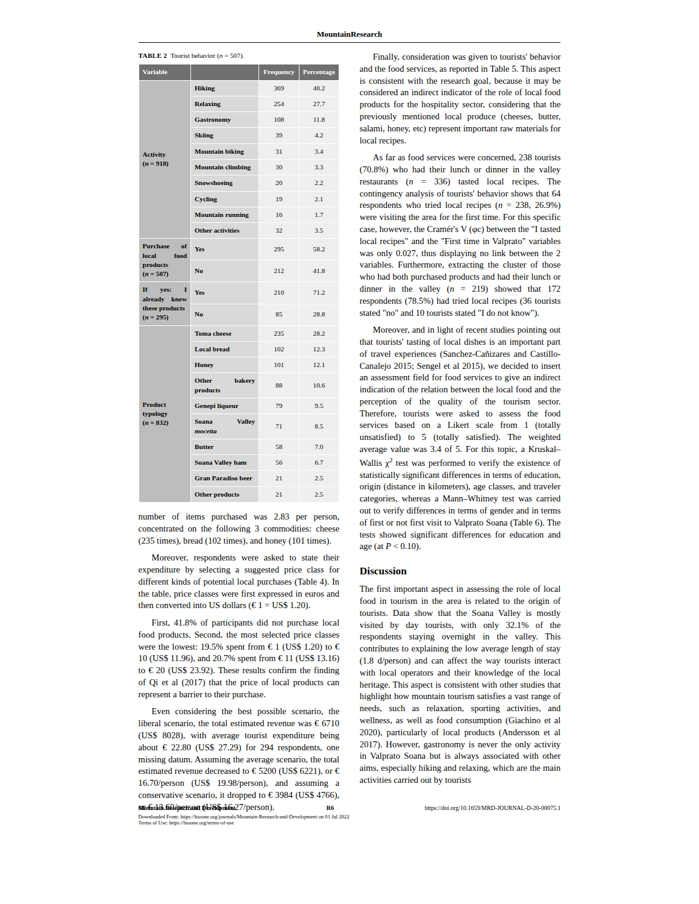MountainResearch
TABLE 2 Tourist behavior (n = 507).
| Variable | | Frequency | Percentage |
| --- | --- | --- | --- |
| Activity ( n = 918) | Hiking | 369 | 40.2 |
| Relaxing | 254 | 27.7 |
| Gastronomy | 108 | 11.8 |
| Skiing | 39 | 4.2 |
| Mountain biking | 31 | 3.4 |
| Mountain climbing | 30 | 3.3 |
| Snowshoeing | 20 | 2.2 |
| Cycling | 19 | 2.1 |
| Mountain running | 16 | 1.7 |
| Other activities | 32 | 3.5 |
| Purchase of local food products ( n = 507) | Yes | 295 | 58.2 |
| No | 212 | 41.8 |
| If yes: I already knew these products ( n = 295) | Yes | 210 | 71.2 |
| No | 85 | 28.8 |
| Product typology ( n = 832) | Toma cheese | 235 | 28.2 |
| Local bread | 102 | 12.3 |
| Honey | 101 | 12.1 |
| Other bakery products | 88 | 10.6 |
| Genepi liqueur | 79 | 9.5 |
| Soana Valley mocetta | 71 | 8.5 |
| Butter | 58 | 7.0 |
| Soana Valley ham | 56 | 6.7 |
| Gran Paradiso beer | 21 | 2.5 |
| Other products | 21 | 2.5 |
number of items purchased was 2.83 per person, concentrated on the following 3 commodities: cheese (235 times), bread (102 times), and honey (101 times).
Moreover, respondents were asked to state their expenditure by selecting a suggested price class for different kinds of potential local purchases (Table 4). In the table, price classes were first expressed in euros and then converted into US dollars (€ 1 = US$ 1.20).
First, 41.8% of participants did not purchase local food products. Second, the most selected price classes were the lowest: 19.5% spent from € 1 (US$ 1.20) to € 10 (US$ 11.96), and 20.7% spent from € 11 (US$ 13.16) to € 20 (US$ 23.92). These results confirm the finding of Qi et al (2017) that the price of local products can represent a barrier to their purchase.
Even considering the best possible scenario, the liberal scenario, the total estimated revenue was € 6710 (US$ 8028), with average tourist expenditure being about € 22.80 (US$ 27.29) for 294 respondents, one missing datum. Assuming the average scenario, the total estimated revenue decreased to € 5200 (US$ 6221), or € 16.70/person (US$ 19.98/person), and assuming a conservative scenario, it dropped to € 3984 (US$ 4766), or € 13.60/person (US$ 16.27/person).
Finally, consideration was given to tourists' behavior and the food services, as reported in Table 5. This aspect is consistent with the research goal, because it may be considered an indirect indicator of the role of local food products for the hospitality sector, considering that the previously mentioned local produce (cheeses, butter, salami, honey, etc) represent important raw materials for local recipes.
As far as food services were concerned, 238 tourists (70.8%) who had their lunch or dinner in the valley restaurants (n = 336) tasted local recipes. The contingency analysis of tourists' behavior shows that 64 respondents who tried local recipes (n = 238, 26.9%) were visiting the area for the first time. For this specific case, however, the Cramér's V (φc) between the "I tasted local recipes" and the "First time in Valprato" variables was only 0.027, thus displaying no link between the 2 variables. Furthermore, extracting the cluster of those who had both purchased products and had their lunch or dinner in the valley (n = 219) showed that 172 respondents (78.5%) had tried local recipes (36 tourists stated "no" and 10 tourists stated "I do not know").
Moreover, and in light of recent studies pointing out that tourists' tasting of local dishes is an important part of travel experiences (Sanchez-Cañizares and Castillo-Canalejo 2015; Sengel et al 2015), we decided to insert an assessment field for food services to give an indirect indication of the relation between the local food and the perception of the quality of the tourism sector. Therefore, tourists were asked to assess the food services based on a Likert scale from 1 (totally unsatisfied) to 5 (totally satisfied). The weighted average value was 3.4 of 5. For this topic, a Kruskal–Wallis χ2 test was performed to verify the existence of statistically significant differences in terms of education, origin (distance in kilometers), age classes, and traveler categories, whereas a Mann–Whitney test was carried out to verify differences in terms of gender and in terms of first or not first visit to Valprato Soana (Table 6). The tests showed significant differences for education and age (at P < 0.10).
Discussion
The first important aspect in assessing the role of local food in tourism in the area is related to the origin of tourists. Data show that the Soana Valley is mostly visited by day tourists, with only 32.1% of the respondents staying overnight in the valley. This contributes to explaining the low average length of stay (1.8 d/person) and can affect the way tourists interact with local operators and their knowledge of the local heritage. This aspect is consistent with other studies that highlight how mountain tourism satisfies a vast range of needs, such as relaxation, sporting activities, and wellness, as well as food consumption (Giachino et al 2020), particularly of local products (Andersson et al 2017). However, gastronomy is never the only activity in Valprato Soana but is always associated with other aims, especially hiking and relaxing, which are the main activities carried out by tourists
Mountain Research and Development
R6
https://doi.org/10.1659/MRD-JOURNAL-D-20-00075.1
Downloaded From: https://bioone.org/journals/Mountain-Research-and-Development on 01 Jul 2022
Terms of Use: https://bioone.org/terms-of-use